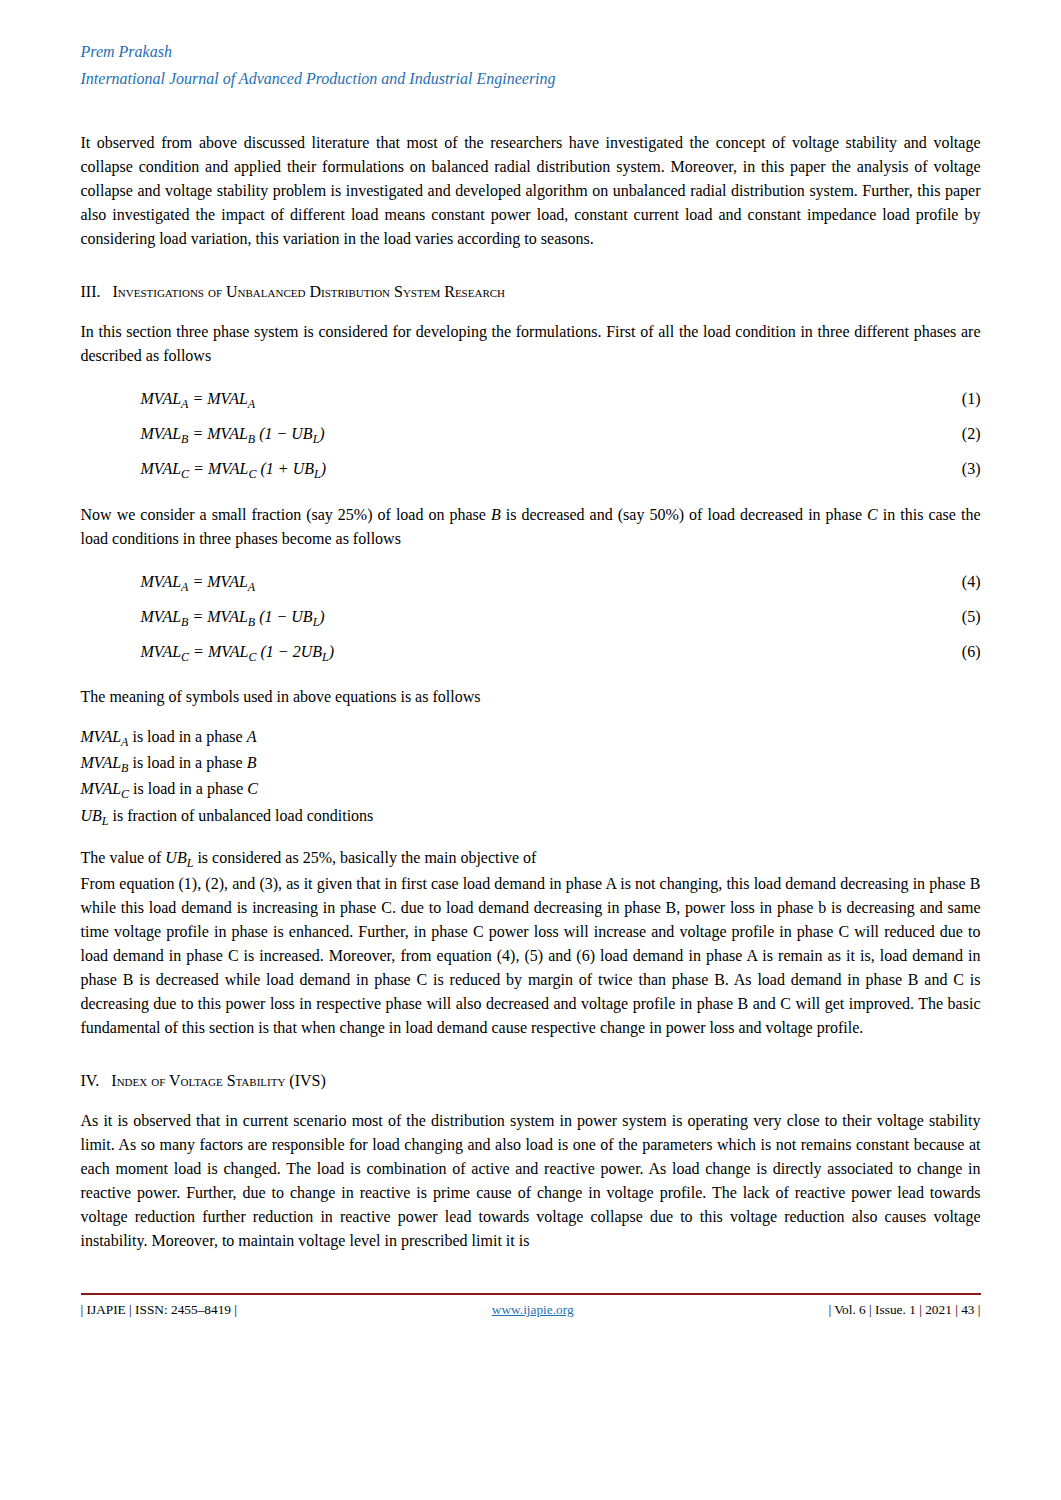Prem Prakash
International Journal of Advanced Production and Industrial Engineering
It observed from above discussed literature that most of the researchers have investigated the concept of voltage stability and voltage collapse condition and applied their formulations on balanced radial distribution system. Moreover, in this paper the analysis of voltage collapse and voltage stability problem is investigated and developed algorithm on unbalanced radial distribution system. Further, this paper also investigated the impact of different load means constant power load, constant current load and constant impedance load profile by considering load variation, this variation in the load varies according to seasons.
III. Investigations of Unbalanced Distribution System Research
In this section three phase system is considered for developing the formulations. First of all the load condition in three different phases are described as follows
MVALA = MVALA (1)
MVALB = MVALB (1 − UBL) (2)
MVALC = MVALC (1 + UBL) (3)
Now we consider a small fraction (say 25%) of load on phase B is decreased and (say 50%) of load decreased in phase C in this case the load conditions in three phases become as follows
MVALA = MVALA (4)
MVALB = MVALB (1 − UBL) (5)
MVALC = MVALC (1 − 2UBL) (6)
The meaning of symbols used in above equations is as follows
MVALA is load in a phase A
MVALB is load in a phase B
MVALC is load in a phase C
UBL is fraction of unbalanced load conditions
The value of UBL is considered as 25%, basically the main objective of
From equation (1), (2), and (3), as it given that in first case load demand in phase A is not changing, this load demand decreasing in phase B while this load demand is increasing in phase C. due to load demand decreasing in phase B, power loss in phase b is decreasing and same time voltage profile in phase is enhanced. Further, in phase C power loss will increase and voltage profile in phase C will reduced due to load demand in phase C is increased. Moreover, from equation (4), (5) and (6) load demand in phase A is remain as it is, load demand in phase B is decreased while load demand in phase C is reduced by margin of twice than phase B. As load demand in phase B and C is decreasing due to this power loss in respective phase will also decreased and voltage profile in phase B and C will get improved. The basic fundamental of this section is that when change in load demand cause respective change in power loss and voltage profile.
IV. Index of Voltage Stability (IVS)
As it is observed that in current scenario most of the distribution system in power system is operating very close to their voltage stability limit. As so many factors are responsible for load changing and also load is one of the parameters which is not remains constant because at each moment load is changed. The load is combination of active and reactive power. As load change is directly associated to change in reactive power. Further, due to change in reactive is prime cause of change in voltage profile. The lack of reactive power lead towards voltage reduction further reduction in reactive power lead towards voltage collapse due to this voltage reduction also causes voltage instability. Moreover, to maintain voltage level in prescribed limit it is
| IJAPIE | ISSN: 2455–8419 | www.ijapie.org | Vol. 6 | Issue. 1 | 2021 | 43 |